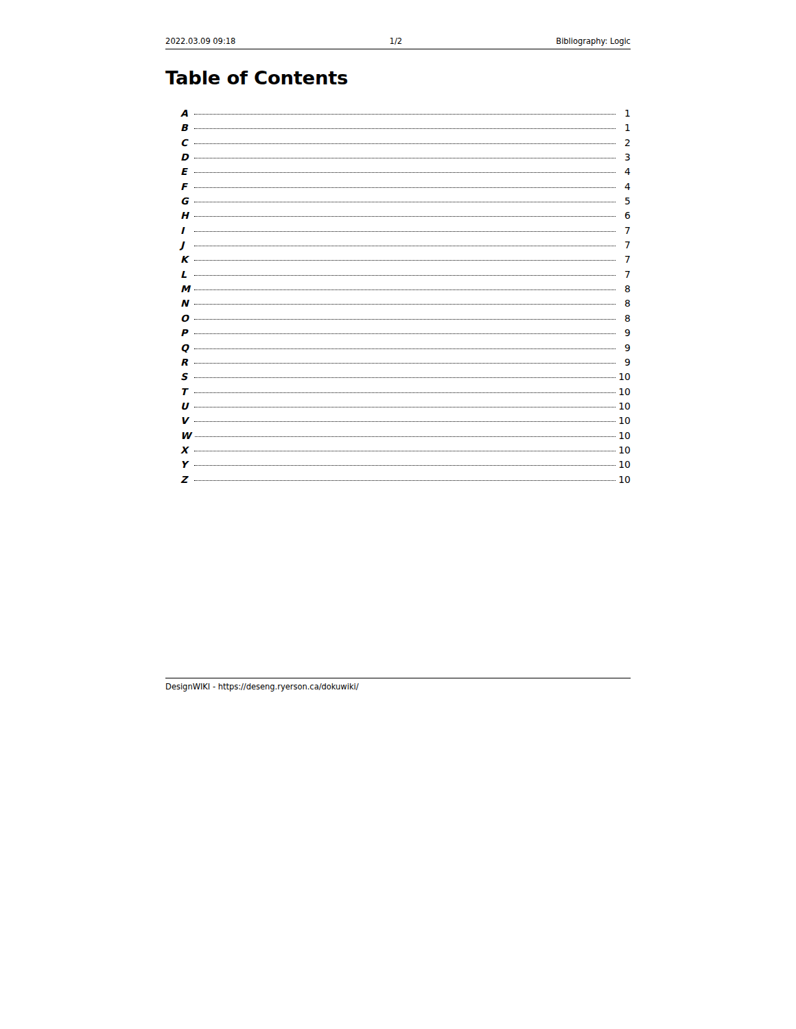2022.03.09 09:18 1/2 Bibliography: Logic
Table of Contents
A 1
B 1
C 2
D 3
E 4
F 4
G 5
H 6
I 7
J 7
K 7
L 7
M 8
N 8
O 8
P 9
Q 9
R 9
S 10
T 10
U 10
V 10
W 10
X 10
Y 10
Z 10
DesignWIKI - https://deseng.ryerson.ca/dokuwiki/